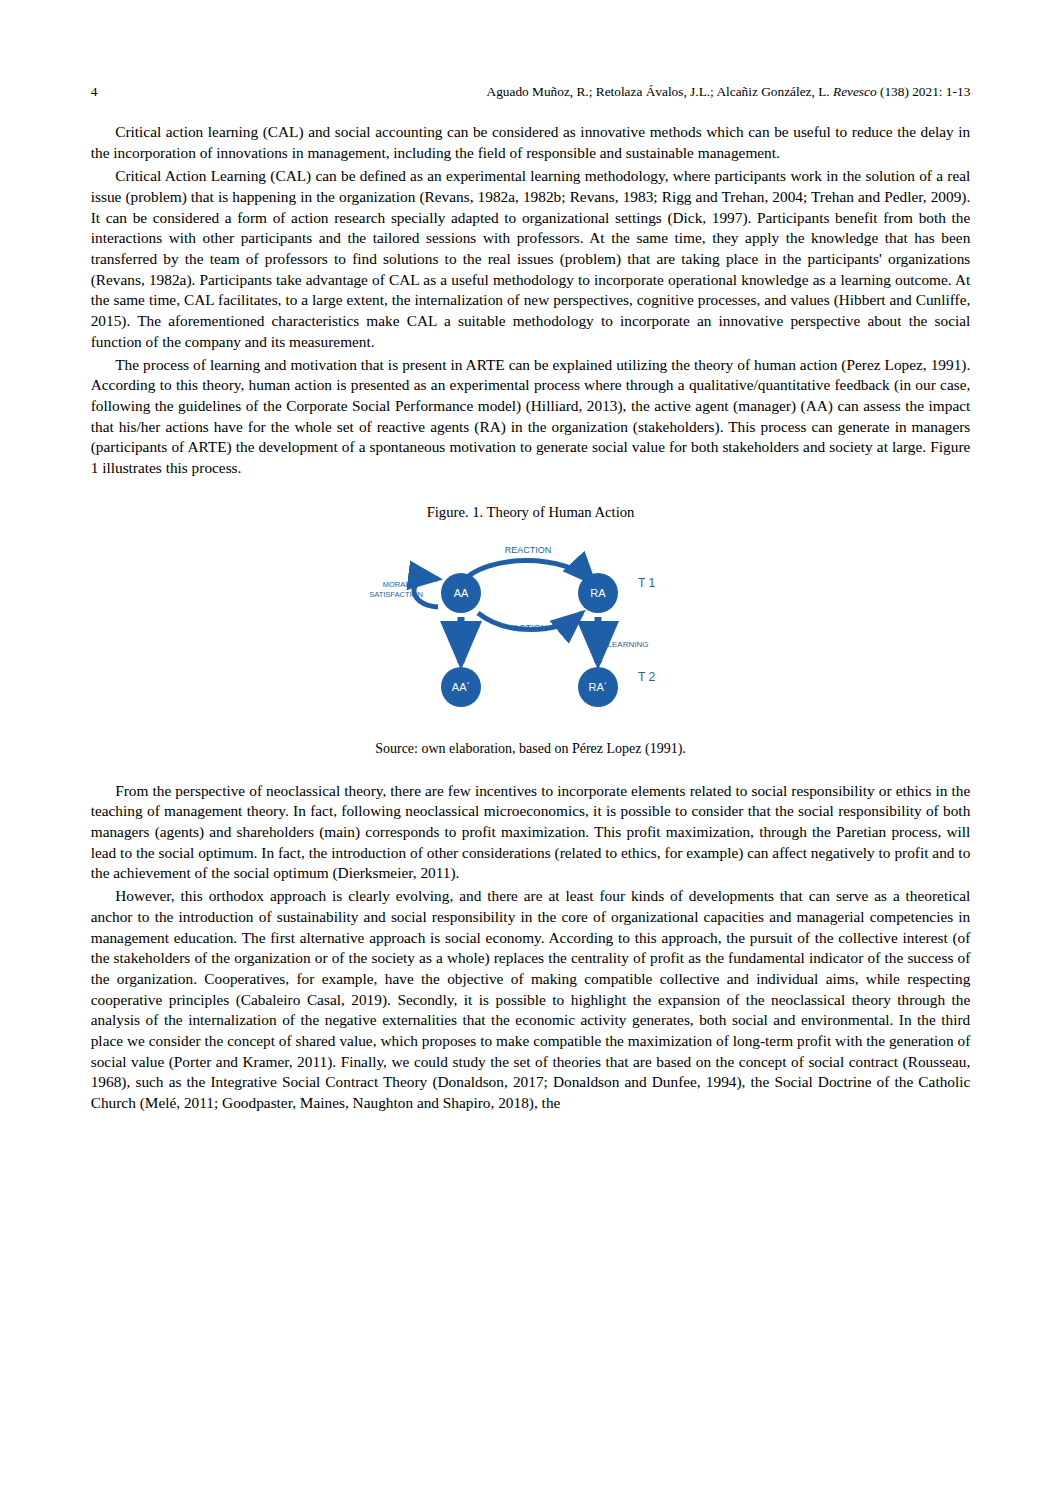4 Aguado Muñoz, R.; Retolaza Ávalos, J.L.; Alcañiz González, L. Revesco (138) 2021: 1-13
Critical action learning (CAL) and social accounting can be considered as innovative methods which can be useful to reduce the delay in the incorporation of innovations in management, including the field of responsible and sustainable management.
Critical Action Learning (CAL) can be defined as an experimental learning methodology, where participants work in the solution of a real issue (problem) that is happening in the organization (Revans, 1982a, 1982b; Revans, 1983; Rigg and Trehan, 2004; Trehan and Pedler, 2009). It can be considered a form of action research specially adapted to organizational settings (Dick, 1997). Participants benefit from both the interactions with other participants and the tailored sessions with professors. At the same time, they apply the knowledge that has been transferred by the team of professors to find solutions to the real issues (problem) that are taking place in the participants' organizations (Revans, 1982a). Participants take advantage of CAL as a useful methodology to incorporate operational knowledge as a learning outcome. At the same time, CAL facilitates, to a large extent, the internalization of new perspectives, cognitive processes, and values (Hibbert and Cunliffe, 2015). The aforementioned characteristics make CAL a suitable methodology to incorporate an innovative perspective about the social function of the company and its measurement.
The process of learning and motivation that is present in ARTE can be explained utilizing the theory of human action (Perez Lopez, 1991). According to this theory, human action is presented as an experimental process where through a qualitative/quantitative feedback (in our case, following the guidelines of the Corporate Social Performance model) (Hilliard, 2013), the active agent (manager) (AA) can assess the impact that his/her actions have for the whole set of reactive agents (RA) in the organization (stakeholders). This process can generate in managers (participants of ARTE) the development of a spontaneous motivation to generate social value for both stakeholders and society at large. Figure 1 illustrates this process.
Figure. 1. Theory of Human Action
REACTION MORAL SATISFACTION AA RA T 1 ACTION LEARNING AA´ RA´ T 2
Source: own elaboration, based on Pérez Lopez (1991).
From the perspective of neoclassical theory, there are few incentives to incorporate elements related to social responsibility or ethics in the teaching of management theory. In fact, following neoclassical microeconomics, it is possible to consider that the social responsibility of both managers (agents) and shareholders (main) corresponds to profit maximization. This profit maximization, through the Paretian process, will lead to the social optimum. In fact, the introduction of other considerations (related to ethics, for example) can affect negatively to profit and to the achievement of the social optimum (Dierksmeier, 2011).
However, this orthodox approach is clearly evolving, and there are at least four kinds of developments that can serve as a theoretical anchor to the introduction of sustainability and social responsibility in the core of organizational capacities and managerial competencies in management education. The first alternative approach is social economy. According to this approach, the pursuit of the collective interest (of the stakeholders of the organization or of the society as a whole) replaces the centrality of profit as the fundamental indicator of the success of the organization. Cooperatives, for example, have the objective of making compatible collective and individual aims, while respecting cooperative principles (Cabaleiro Casal, 2019). Secondly, it is possible to highlight the expansion of the neoclassical theory through the analysis of the internalization of the negative externalities that the economic activity generates, both social and environmental. In the third place we consider the concept of shared value, which proposes to make compatible the maximization of long-term profit with the generation of social value (Porter and Kramer, 2011). Finally, we could study the set of theories that are based on the concept of social contract (Rousseau, 1968), such as the Integrative Social Contract Theory (Donaldson, 2017; Donaldson and Dunfee, 1994), the Social Doctrine of the Catholic Church (Melé, 2011; Goodpaster, Maines, Naughton and Shapiro, 2018), the